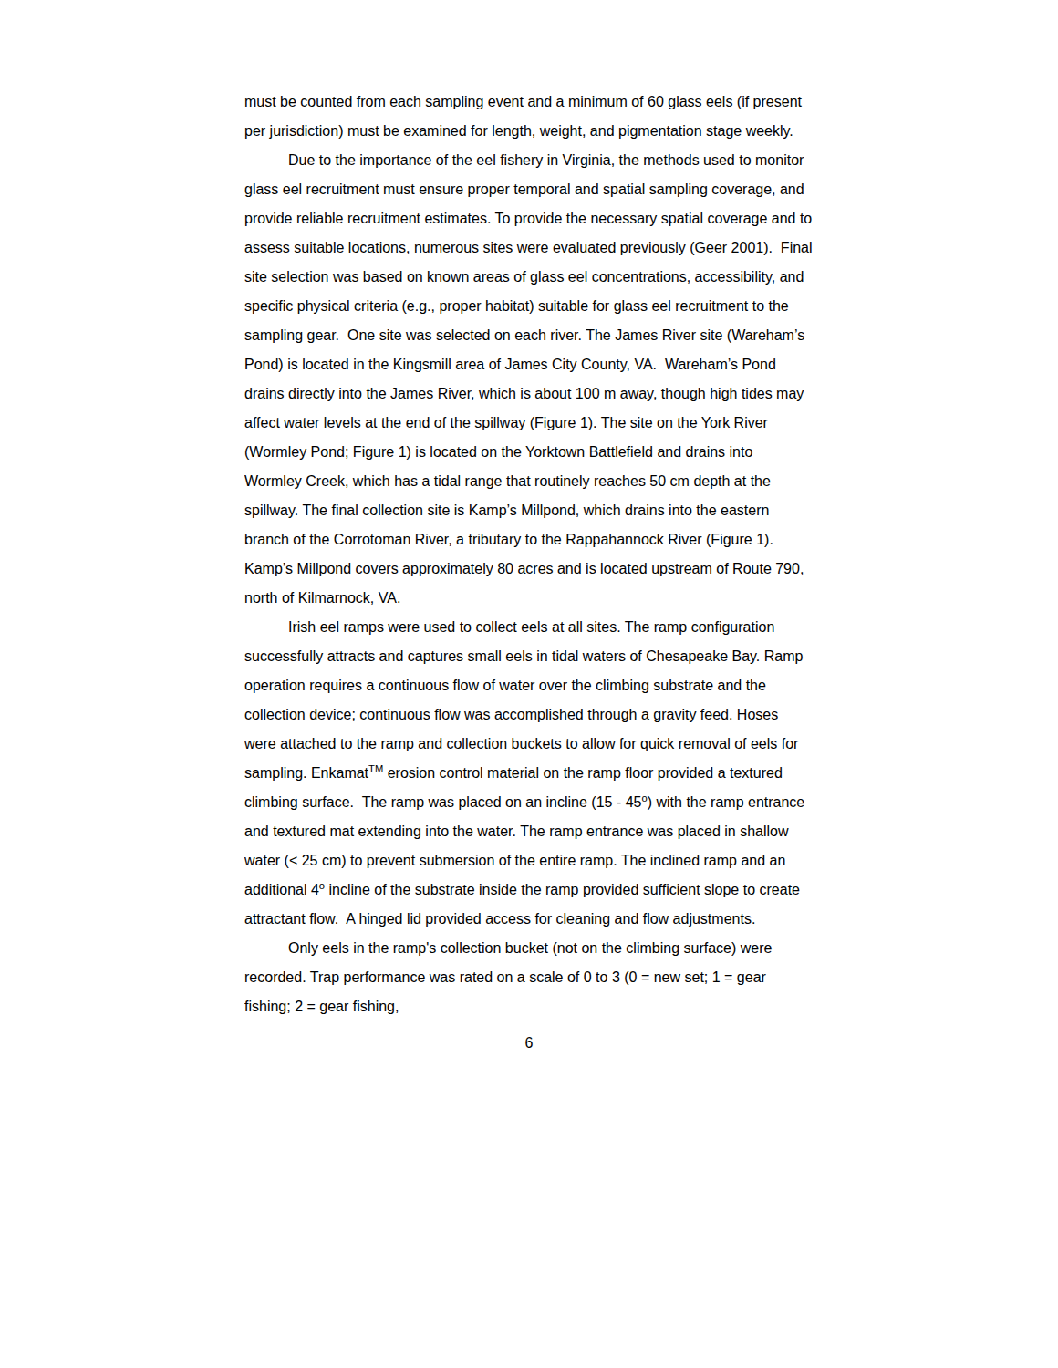must be counted from each sampling event and a minimum of 60 glass eels (if present per jurisdiction) must be examined for length, weight, and pigmentation stage weekly.
Due to the importance of the eel fishery in Virginia, the methods used to monitor glass eel recruitment must ensure proper temporal and spatial sampling coverage, and provide reliable recruitment estimates. To provide the necessary spatial coverage and to assess suitable locations, numerous sites were evaluated previously (Geer 2001). Final site selection was based on known areas of glass eel concentrations, accessibility, and specific physical criteria (e.g., proper habitat) suitable for glass eel recruitment to the sampling gear. One site was selected on each river. The James River site (Wareham’s Pond) is located in the Kingsmill area of James City County, VA. Wareham’s Pond drains directly into the James River, which is about 100 m away, though high tides may affect water levels at the end of the spillway (Figure 1). The site on the York River (Wormley Pond; Figure 1) is located on the Yorktown Battlefield and drains into Wormley Creek, which has a tidal range that routinely reaches 50 cm depth at the spillway. The final collection site is Kamp’s Millpond, which drains into the eastern branch of the Corrotoman River, a tributary to the Rappahannock River (Figure 1). Kamp’s Millpond covers approximately 80 acres and is located upstream of Route 790, north of Kilmarnock, VA.
Irish eel ramps were used to collect eels at all sites. The ramp configuration successfully attracts and captures small eels in tidal waters of Chesapeake Bay. Ramp operation requires a continuous flow of water over the climbing substrate and the collection device; continuous flow was accomplished through a gravity feed. Hoses were attached to the ramp and collection buckets to allow for quick removal of eels for sampling. EnkamatTM erosion control material on the ramp floor provided a textured climbing surface. The ramp was placed on an incline (15 - 45o) with the ramp entrance and textured mat extending into the water. The ramp entrance was placed in shallow water (< 25 cm) to prevent submersion of the entire ramp. The inclined ramp and an additional 4o incline of the substrate inside the ramp provided sufficient slope to create attractant flow. A hinged lid provided access for cleaning and flow adjustments.
Only eels in the ramp's collection bucket (not on the climbing surface) were recorded. Trap performance was rated on a scale of 0 to 3 (0 = new set; 1 = gear fishing; 2 = gear fishing,
6